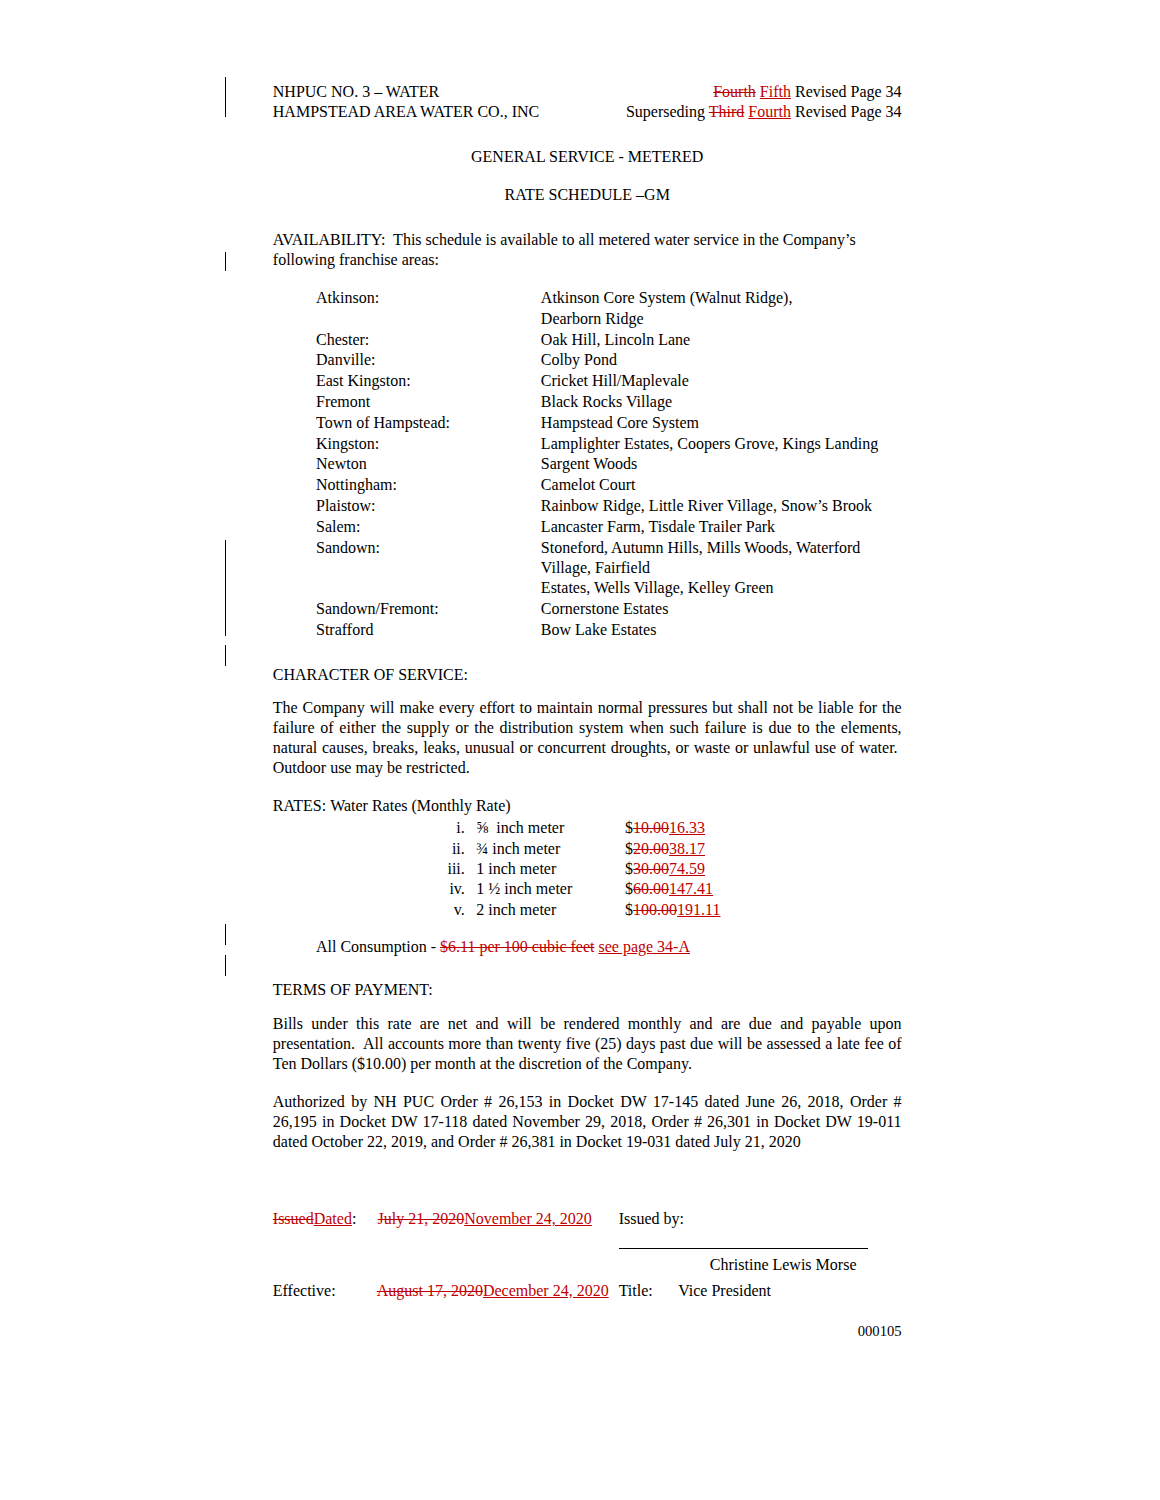| NHPUC NO. 3 – WATER | Fourth Fifth Revised Page 34 |
| HAMPSTEAD AREA WATER CO., INC | Superseding Third Fourth Revised Page 34 |
GENERAL SERVICE - METERED
RATE SCHEDULE –GM
AVAILABILITY: This schedule is available to all metered water service in the Company’s following franchise areas:
| Atkinson: | Atkinson Core System (Walnut Ridge), |
| | Dearborn Ridge |
| Chester: | Oak Hill, Lincoln Lane |
| Danville: | Colby Pond |
| East Kingston: | Cricket Hill/Maplevale |
| Fremont | Black Rocks Village |
| Town of Hampstead: | Hampstead Core System |
| Kingston: | Lamplighter Estates, Coopers Grove, Kings Landing |
| Newton | Sargent Woods |
| Nottingham: | Camelot Court |
| Plaistow: | Rainbow Ridge, Little River Village, Snow’s Brook |
| Salem: | Lancaster Farm, Tisdale Trailer Park |
| Sandown: | Stoneford, Autumn Hills, Mills Woods, Waterford Village, Fairfield |
| | Estates, Wells Village, Kelley Green |
| Sandown/Fremont: | Cornerstone Estates |
| Strafford | Bow Lake Estates |
CHARACTER OF SERVICE:
The Company will make every effort to maintain normal pressures but shall not be liable for the failure of either the supply or the distribution system when such failure is due to the elements, natural causes, breaks, leaks, unusual or concurrent droughts, or waste or unlawful use of water. Outdoor use may be restricted.
RATES: Water Rates (Monthly Rate)
| i. | ⅝ inch meter | $ 10.00 16.33 |
| ii. | ¾ inch meter | $ 20.00 38.17 |
| iii. | 1 inch meter | $ 30.00 74.59 |
| iv. | 1 ½ inch meter | $ 60.00 147.41 |
| v. | 2 inch meter | $ 100.00 191.11 |
All Consumption - $6.11 per 100 cubic feet see page 34-A
TERMS OF PAYMENT:
Bills under this rate are net and will be rendered monthly and are due and payable upon presentation. All accounts more than twenty five (25) days past due will be assessed a late fee of Ten Dollars ($10.00) per month at the discretion of the Company.
Authorized by NH PUC Order # 26,153 in Docket DW 17-145 dated June 26, 2018, Order # 26,195 in Docket DW 17-118 dated November 29, 2018, Order # 26,301 in Docket DW 19-011 dated October 22, 2019, and Order # 26,381 in Docket 19-031 dated July 21, 2020
| Issued Dated : July 21, 2020 November 24, 2020 | Issued by: |
| | Christine Lewis Morse |
| Effective: August 17, 2020 December 24, 2020 | Title: Vice President |
000105